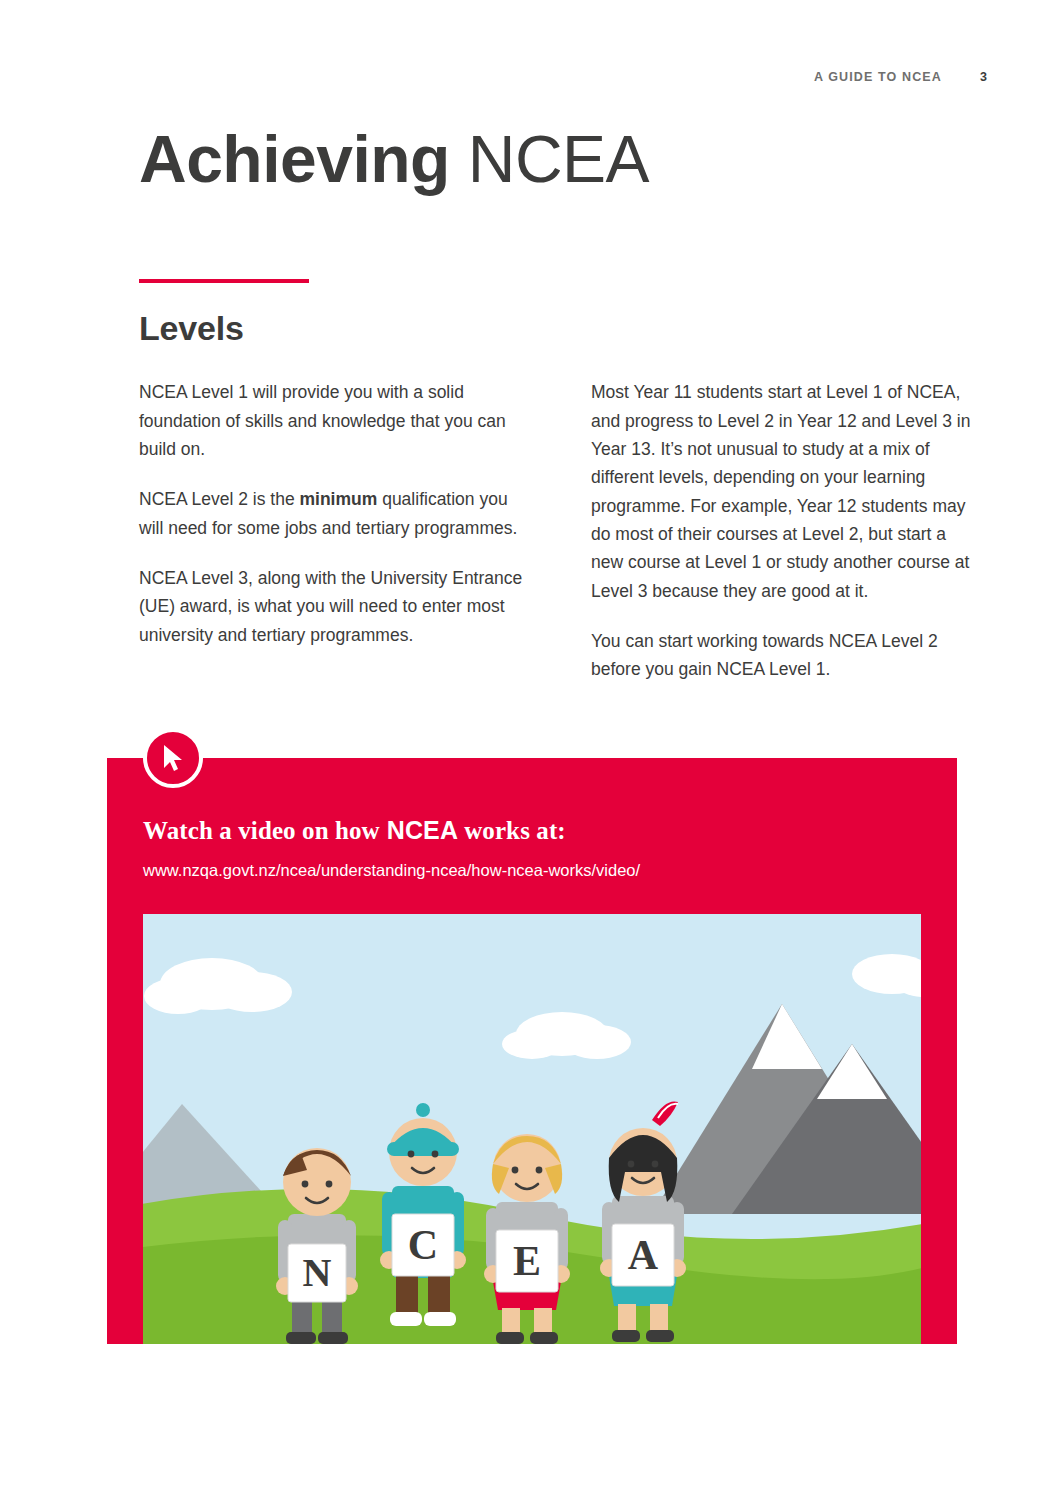A GUIDE TO NCEA 3
Achieving NCEA
Levels
NCEA Level 1 will provide you with a solid foundation of skills and knowledge that you can build on.
NCEA Level 2 is the minimum qualification you will need for some jobs and tertiary programmes.
NCEA Level 3, along with the University Entrance (UE) award, is what you will need to enter most university and tertiary programmes.
Most Year 11 students start at Level 1 of NCEA, and progress to Level 2 in Year 12 and Level 3 in Year 13. It’s not unusual to study at a mix of different levels, depending on your learning programme. For example, Year 12 students may do most of their courses at Level 2, but start a new course at Level 1 or study another course at Level 3 because they are good at it.
You can start working towards NCEA Level 2 before you gain NCEA Level 1.
Watch a video on how NCEA works at:
www.nzqa.govt.nz/ncea/understanding-ncea/how-ncea-works/video/
N C E A